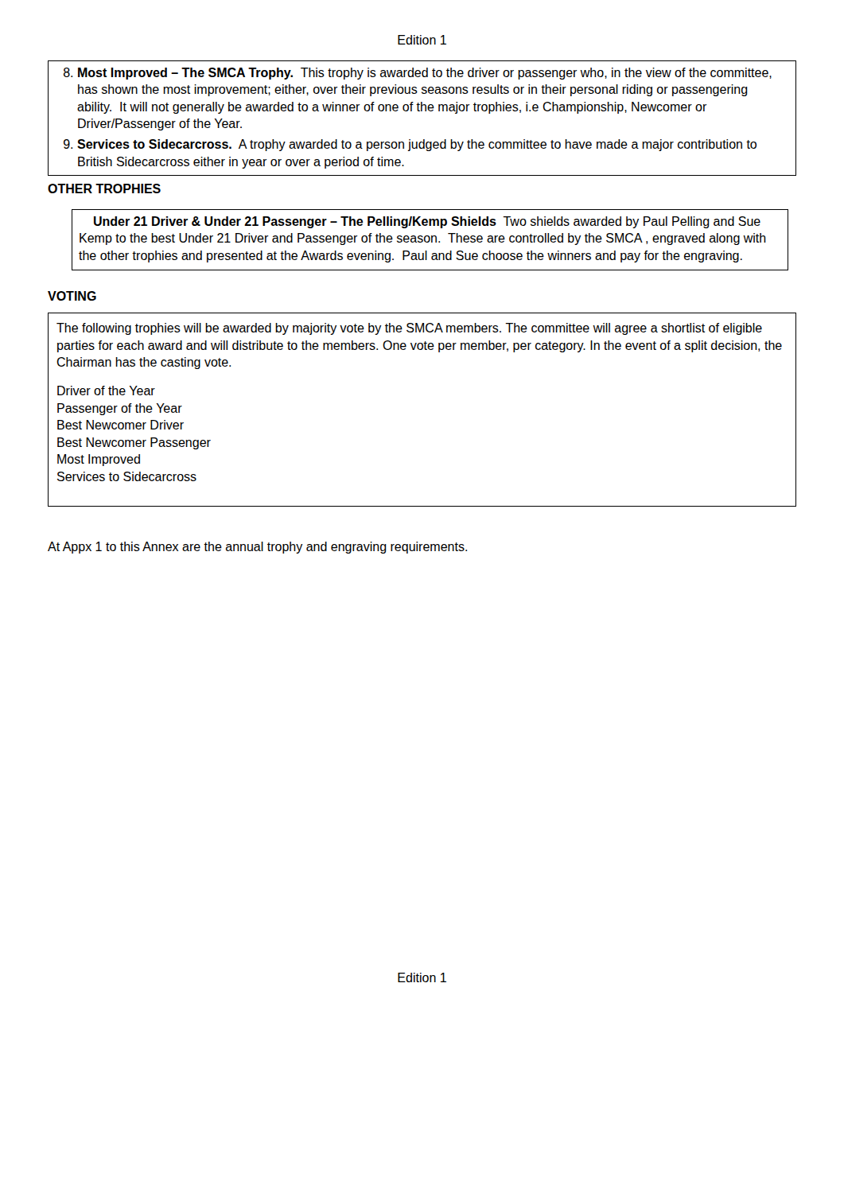Edition 1
Most Improved – The SMCA Trophy. This trophy is awarded to the driver or passenger who, in the view of the committee, has shown the most improvement; either, over their previous seasons results or in their personal riding or passengering ability. It will not generally be awarded to a winner of one of the major trophies, i.e Championship, Newcomer or Driver/Passenger of the Year.
Services to Sidecarcross. A trophy awarded to a person judged by the committee to have made a major contribution to British Sidecarcross either in year or over a period of time.
OTHER TROPHIES
Under 21 Driver & Under 21 Passenger – The Pelling/Kemp Shields Two shields awarded by Paul Pelling and Sue Kemp to the best Under 21 Driver and Passenger of the season. These are controlled by the SMCA , engraved along with the other trophies and presented at the Awards evening. Paul and Sue choose the winners and pay for the engraving.
VOTING
The following trophies will be awarded by majority vote by the SMCA members. The committee will agree a shortlist of eligible parties for each award and will distribute to the members. One vote per member, per category. In the event of a split decision, the Chairman has the casting vote.
Driver of the Year
Passenger of the Year
Best Newcomer Driver
Best Newcomer Passenger
Most Improved
Services to Sidecarcross
At Appx 1 to this Annex are the annual trophy and engraving requirements.
Edition 1